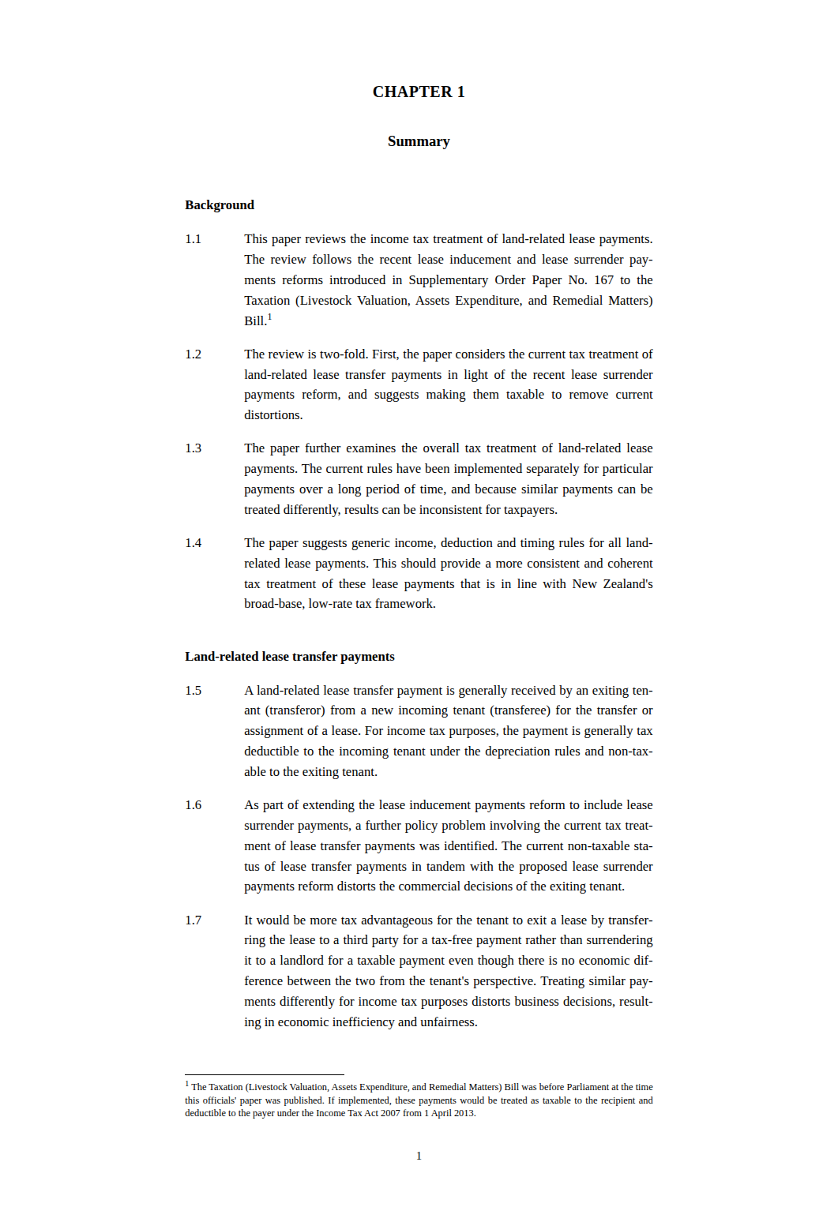CHAPTER 1
Summary
Background
1.1
This paper reviews the income tax treatment of land-related lease payments. The review follows the recent lease inducement and lease surrender payments reforms introduced in Supplementary Order Paper No. 167 to the Taxation (Livestock Valuation, Assets Expenditure, and Remedial Matters) Bill.1
1.2
The review is two-fold. First, the paper considers the current tax treatment of land-related lease transfer payments in light of the recent lease surrender payments reform, and suggests making them taxable to remove current distortions.
1.3
The paper further examines the overall tax treatment of land-related lease payments. The current rules have been implemented separately for particular payments over a long period of time, and because similar payments can be treated differently, results can be inconsistent for taxpayers.
1.4
The paper suggests generic income, deduction and timing rules for all land-related lease payments. This should provide a more consistent and coherent tax treatment of these lease payments that is in line with New Zealand's broad-base, low-rate tax framework.
Land-related lease transfer payments
1.5
A land-related lease transfer payment is generally received by an exiting tenant (transferor) from a new incoming tenant (transferee) for the transfer or assignment of a lease. For income tax purposes, the payment is generally tax deductible to the incoming tenant under the depreciation rules and non-taxable to the exiting tenant.
1.6
As part of extending the lease inducement payments reform to include lease surrender payments, a further policy problem involving the current tax treatment of lease transfer payments was identified. The current non-taxable status of lease transfer payments in tandem with the proposed lease surrender payments reform distorts the commercial decisions of the exiting tenant.
1.7
It would be more tax advantageous for the tenant to exit a lease by transferring the lease to a third party for a tax-free payment rather than surrendering it to a landlord for a taxable payment even though there is no economic difference between the two from the tenant's perspective. Treating similar payments differently for income tax purposes distorts business decisions, resulting in economic inefficiency and unfairness.
1 The Taxation (Livestock Valuation, Assets Expenditure, and Remedial Matters) Bill was before Parliament at the time this officials' paper was published. If implemented, these payments would be treated as taxable to the recipient and deductible to the payer under the Income Tax Act 2007 from 1 April 2013.
1